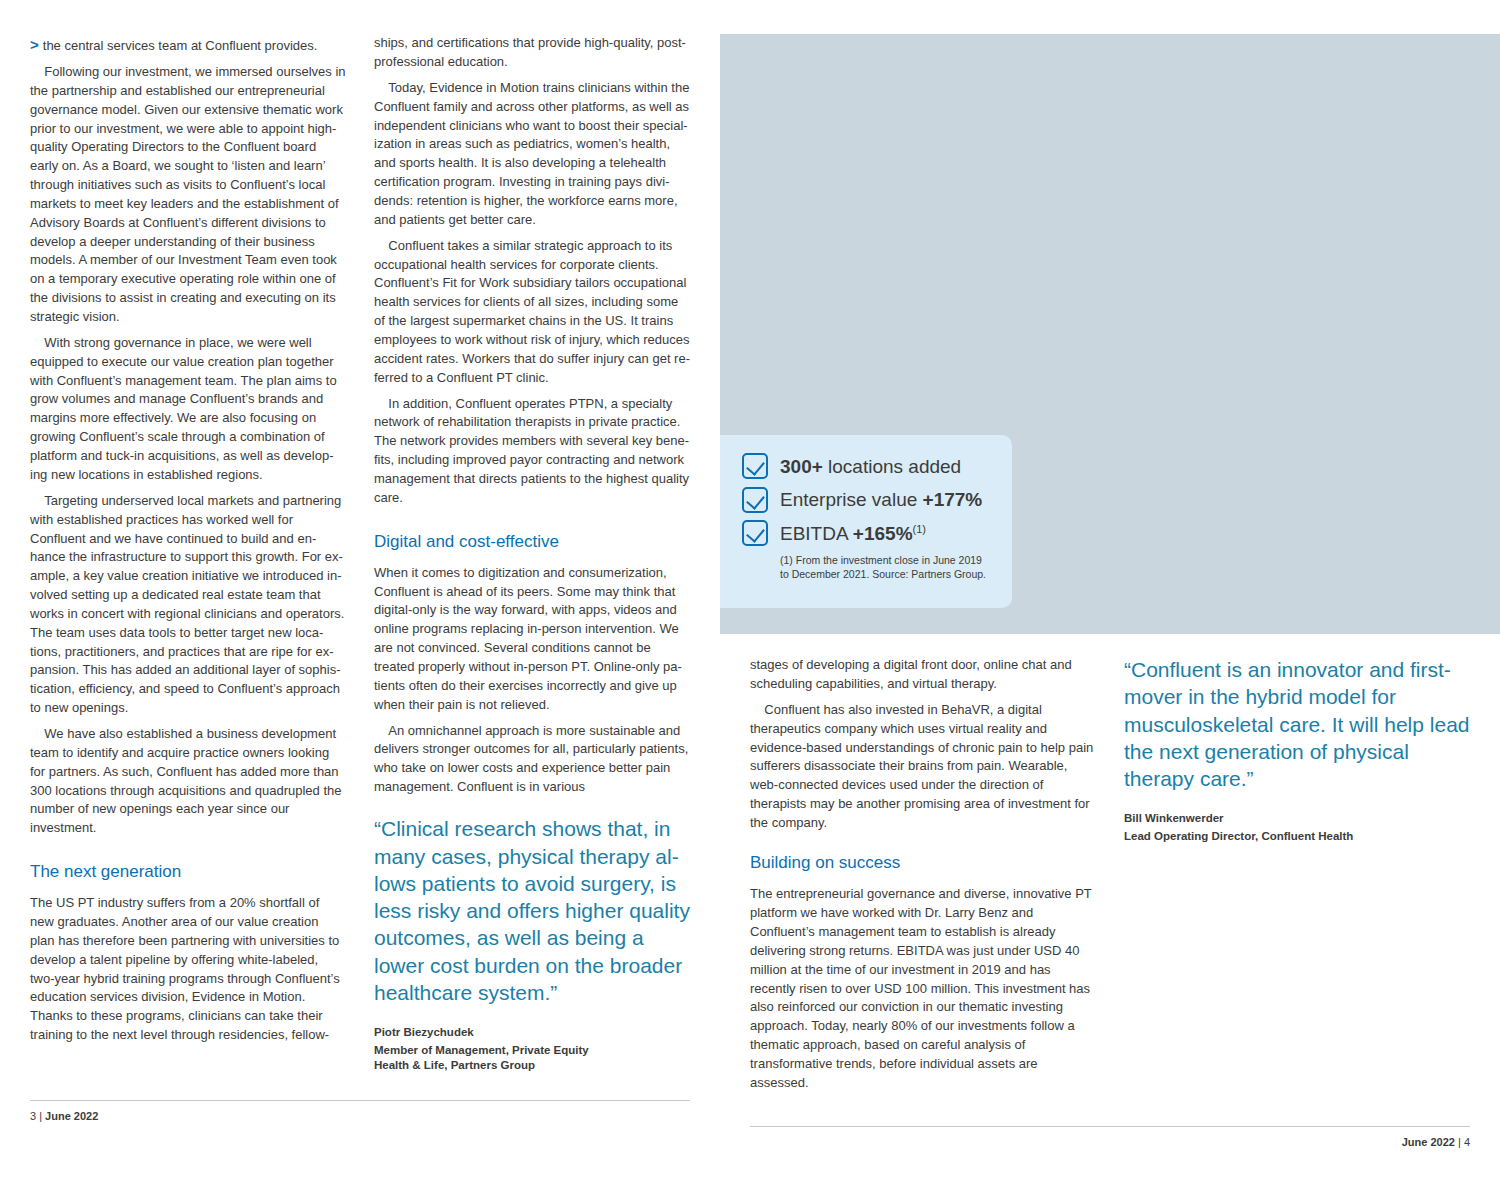>the central services team at Confluent provides.
Following our investment, we immersed ourselves in the partnership and established our entrepreneurial governance model. Given our extensive thematic work prior to our investment, we were able to appoint high-quality Operating Directors to the Confluent board early on. As a Board, we sought to ‘listen and learn’ through initiatives such as visits to Confluent’s local markets to meet key leaders and the establishment of Advisory Boards at Confluent’s different divisions to develop a deeper understanding of their business models. A member of our Investment Team even took on a temporary executive operating role within one of the divisions to assist in creating and executing on its strategic vision.
With strong governance in place, we were well equipped to execute our value creation plan together with Confluent’s management team. The plan aims to grow volumes and manage Confluent’s brands and margins more effectively. We are also focusing on growing Confluent’s scale through a combination of platform and tuck-in acquisitions, as well as developing new locations in established regions.
Targeting underserved local markets and partnering with established practices has worked well for Confluent and we have continued to build and enhance the infrastructure to support this growth. For example, a key value creation initiative we introduced involved setting up a dedicated real estate team that works in concert with regional clinicians and operators. The team uses data tools to better target new locations, practitioners, and practices that are ripe for expansion. This has added an additional layer of sophistication, efficiency, and speed to Confluent’s approach to new openings.
We have also established a business development team to identify and acquire practice owners looking for partners. As such, Confluent has added more than 300 locations through acquisitions and quadrupled the number of new openings each year since our investment.
The next generation
The US PT industry suffers from a 20% shortfall of new graduates. Another area of our value creation plan has therefore been partnering with universities to develop a talent pipeline by offering white-labeled, two-year hybrid training programs through Confluent’s education services division, Evidence in Motion. Thanks to these programs, clinicians can take their training to the next level through residencies, fellowships, and certifications that provide high-quality, post-professional education.
Today, Evidence in Motion trains clinicians within the Confluent family and across other platforms, as well as independent clinicians who want to boost their specialization in areas such as pediatrics, women’s health, and sports health. It is also developing a telehealth certification program. Investing in training pays dividends: retention is higher, the workforce earns more, and patients get better care.
Confluent takes a similar strategic approach to its occupational health services for corporate clients. Confluent’s Fit for Work subsidiary tailors occupational health services for clients of all sizes, including some of the largest supermarket chains in the US. It trains employees to work without risk of injury, which reduces accident rates. Workers that do suffer injury can get referred to a Confluent PT clinic.
In addition, Confluent operates PTPN, a specialty network of rehabilitation therapists in private practice. The network provides members with several key benefits, including improved payor contracting and network management that directs patients to the highest quality care.
Digital and cost-effective
When it comes to digitization and consumerization, Confluent is ahead of its peers. Some may think that digital-only is the way forward, with apps, videos and online programs replacing in-person intervention. We are not convinced. Several conditions cannot be treated properly without in-person PT. Online-only patients often do their exercises incorrectly and give up when their pain is not relieved.
An omnichannel approach is more sustainable and delivers stronger outcomes for all, particularly patients, who take on lower costs and experience better pain management. Confluent is in various
“Clinical research shows that, in many cases, physical therapy allows patients to avoid surgery, is less risky and offers higher quality outcomes, as well as being a lower cost burden on the broader healthcare system.”
Piotr Biezychudek Member of Management, Private Equity
Health & Life, Partners Group
3 | June 2022
300+ locations added
Enterprise value +177%
EBITDA +165%(1)
(1) From the investment close in June 2019
to December 2021. Source: Partners Group.
stages of developing a digital front door, online chat and scheduling capabilities, and virtual therapy.
Confluent has also invested in BehaVR, a digital therapeutics company which uses virtual reality and evidence-based understandings of chronic pain to help pain sufferers disassociate their brains from pain. Wearable, web-connected devices used under the direction of therapists may be another promising area of investment for the company.
Building on success
The entrepreneurial governance and diverse, innovative PT platform we have worked with Dr. Larry Benz and Confluent’s management team to establish is already delivering strong returns. EBITDA was just under USD 40 million at the time of our investment in 2019 and has recently risen to over USD 100 million. This investment has also reinforced our conviction in our thematic investing approach. Today, nearly 80% of our investments follow a thematic approach, based on careful analysis of transformative trends, before individual assets are assessed.
“Confluent is an innovator and first-mover in the hybrid model for musculoskeletal care. It will help lead the next generation of physical therapy care.”
Bill Winkenwerder Lead Operating Director, Confluent Health
June 2022 | 4